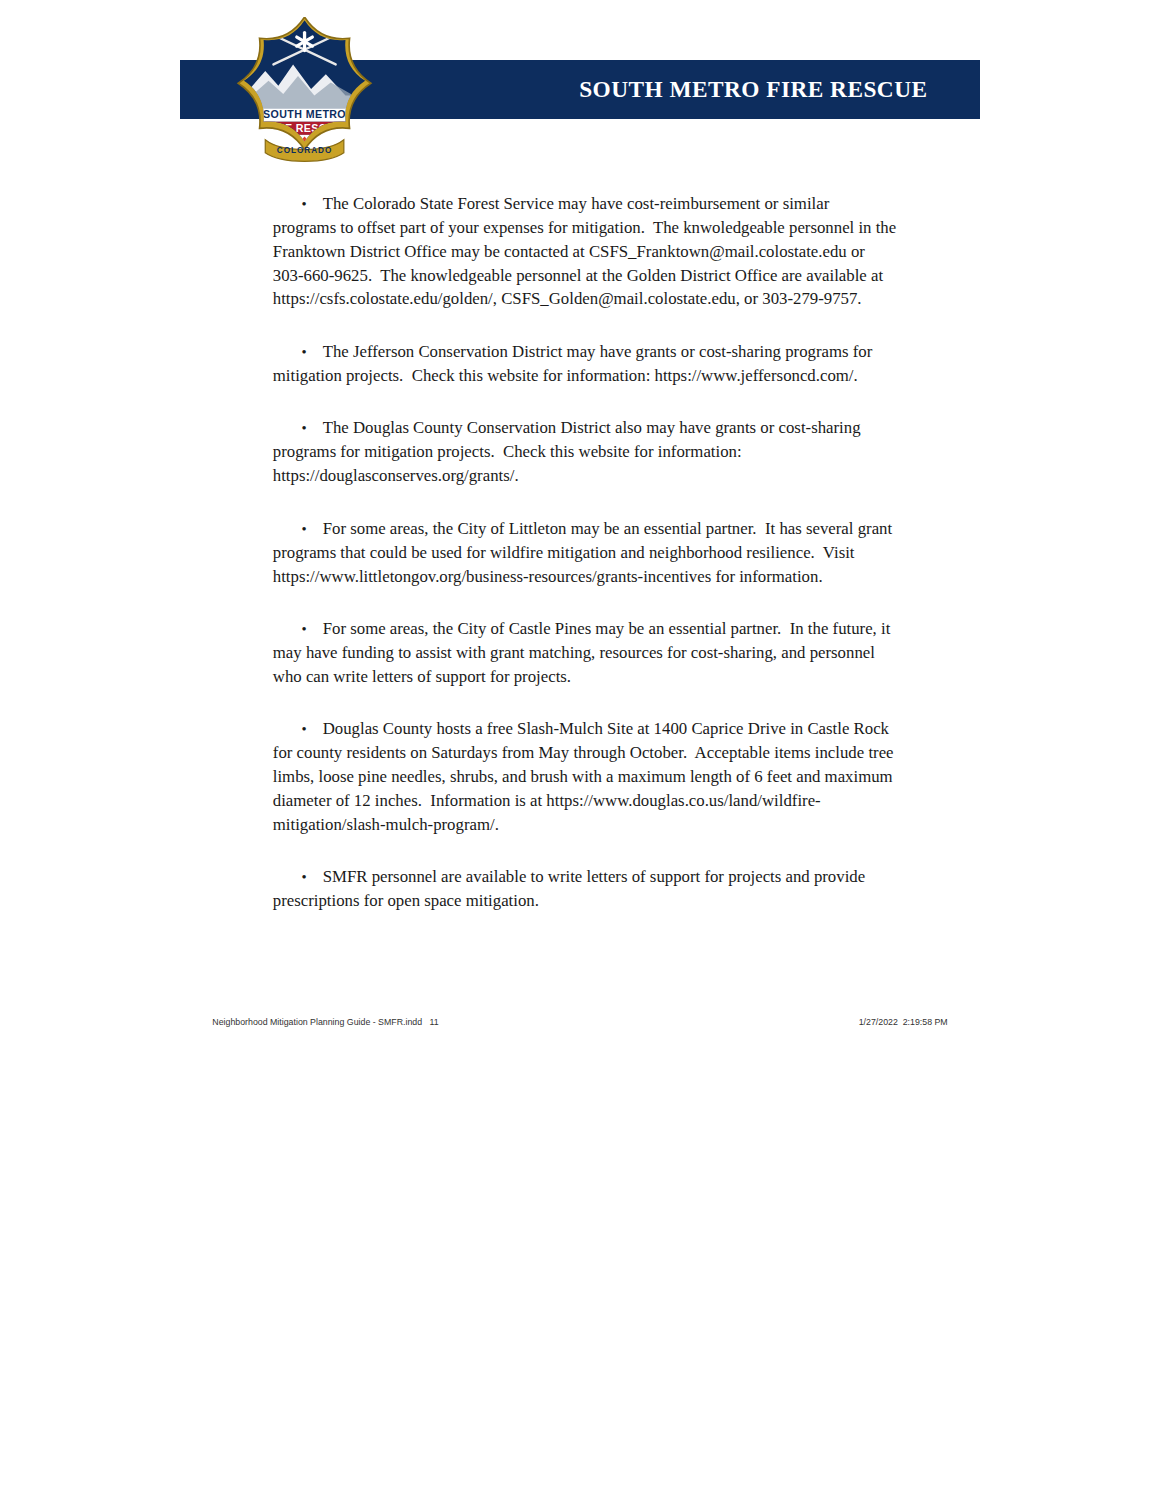SOUTH METRO FIRE RESCUE
SOUTH METRO FIRE RESCUE COLORADO
The Colorado State Forest Service may have cost-reimbursement or similar programs to offset part of your expenses for mitigation. The knwoledgeable personnel in the Franktown District Office may be contacted at CSFS_Franktown@mail.colostate.edu or 303-660-9625. The knowledgeable personnel at the Golden District Office are available at https://csfs.colostate.edu/golden/, CSFS_Golden@mail.colostate.edu, or 303-279-9757.
The Jefferson Conservation District may have grants or cost-sharing programs for mitigation projects. Check this website for information: https://www.jeffersoncd.com/.
The Douglas County Conservation District also may have grants or cost-sharing programs for mitigation projects. Check this website for information: https://douglasconserves.org/grants/.
For some areas, the City of Littleton may be an essential partner. It has several grant programs that could be used for wildfire mitigation and neighborhood resilience. Visit https://www.littletongov.org/business-resources/grants-incentives for information.
For some areas, the City of Castle Pines may be an essential partner. In the future, it may have funding to assist with grant matching, resources for cost-sharing, and personnel who can write letters of support for projects.
Douglas County hosts a free Slash-Mulch Site at 1400 Caprice Drive in Castle Rock for county residents on Saturdays from May through October. Acceptable items include tree limbs, loose pine needles, shrubs, and brush with a maximum length of 6 feet and maximum diameter of 12 inches. Information is at https://www.douglas.co.us/land/wildfire-mitigation/slash-mulch-program/.
SMFR personnel are available to write letters of support for projects and provide prescriptions for open space mitigation.
Neighborhood Mitigation Planning Guide - SMFR.indd 11 1/27/2022 2:19:58 PM